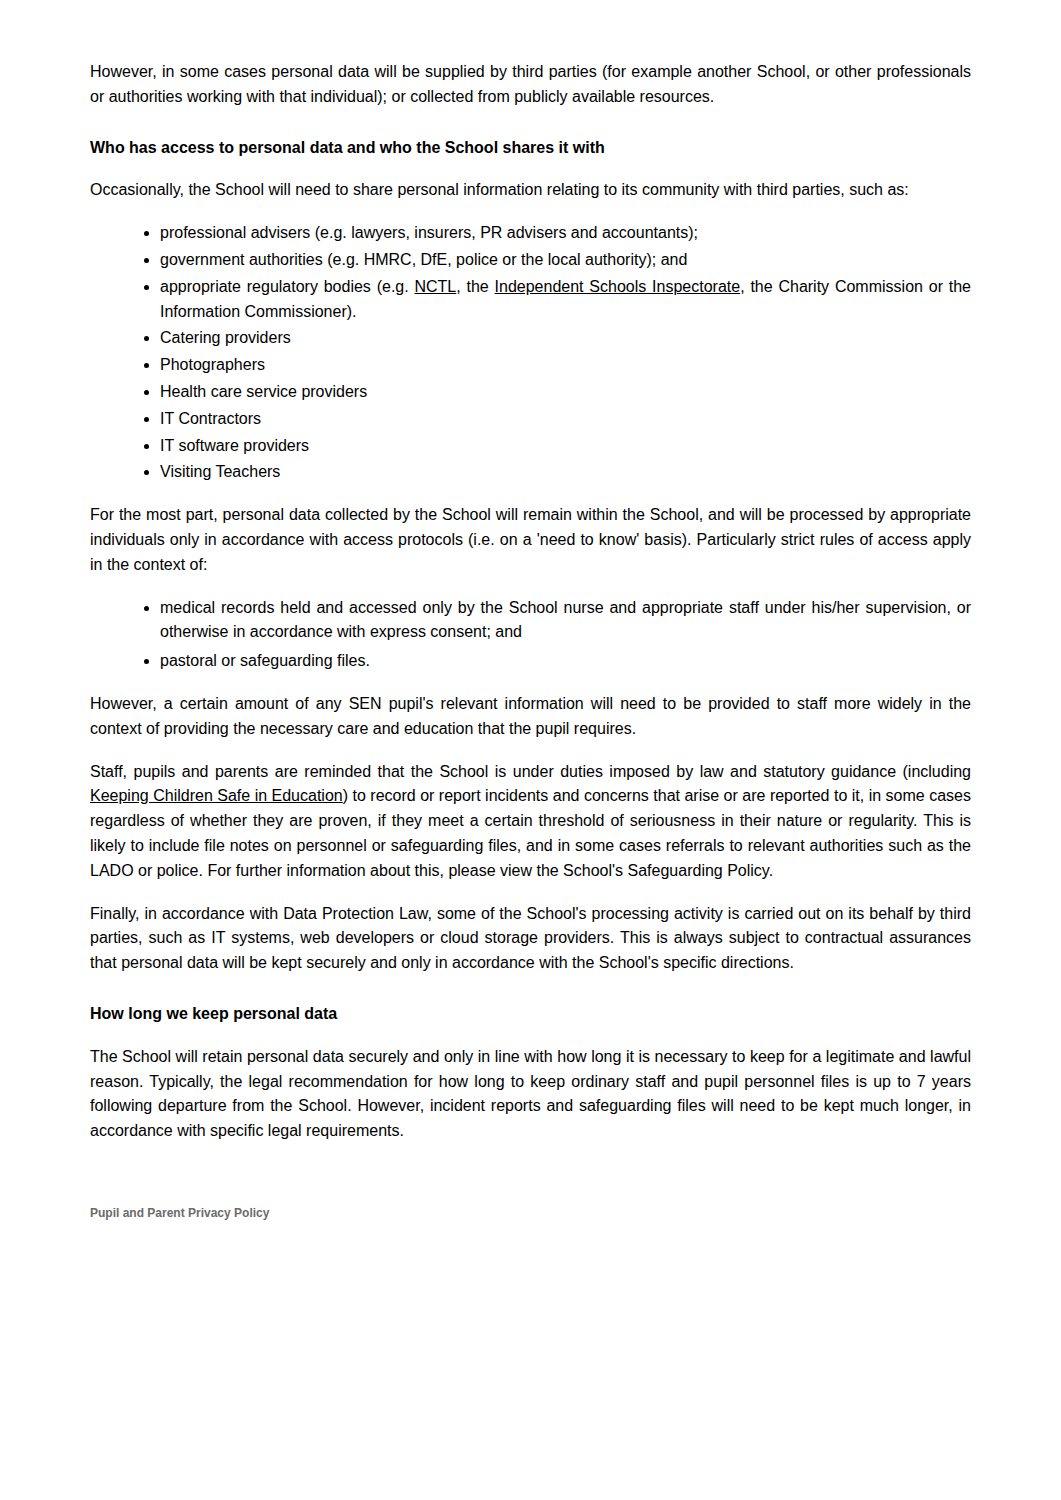However, in some cases personal data will be supplied by third parties (for example another School, or other professionals or authorities working with that individual); or collected from publicly available resources.
Who has access to personal data and who the School shares it with
Occasionally, the School will need to share personal information relating to its community with third parties, such as:
professional advisers (e.g. lawyers, insurers, PR advisers and accountants);
government authorities (e.g. HMRC, DfE, police or the local authority); and
appropriate regulatory bodies (e.g. NCTL, the Independent Schools Inspectorate, the Charity Commission or the Information Commissioner).
Catering providers
Photographers
Health care service providers
IT Contractors
IT software providers
Visiting Teachers
For the most part, personal data collected by the School will remain within the School, and will be processed by appropriate individuals only in accordance with access protocols (i.e. on a 'need to know' basis). Particularly strict rules of access apply in the context of:
medical records held and accessed only by the School nurse and appropriate staff under his/her supervision, or otherwise in accordance with express consent; and
pastoral or safeguarding files.
However, a certain amount of any SEN pupil's relevant information will need to be provided to staff more widely in the context of providing the necessary care and education that the pupil requires.
Staff, pupils and parents are reminded that the School is under duties imposed by law and statutory guidance (including Keeping Children Safe in Education) to record or report incidents and concerns that arise or are reported to it, in some cases regardless of whether they are proven, if they meet a certain threshold of seriousness in their nature or regularity. This is likely to include file notes on personnel or safeguarding files, and in some cases referrals to relevant authorities such as the LADO or police. For further information about this, please view the School's Safeguarding Policy.
Finally, in accordance with Data Protection Law, some of the School's processing activity is carried out on its behalf by third parties, such as IT systems, web developers or cloud storage providers. This is always subject to contractual assurances that personal data will be kept securely and only in accordance with the School's specific directions.
How long we keep personal data
The School will retain personal data securely and only in line with how long it is necessary to keep for a legitimate and lawful reason. Typically, the legal recommendation for how long to keep ordinary staff and pupil personnel files is up to 7 years following departure from the School. However, incident reports and safeguarding files will need to be kept much longer, in accordance with specific legal requirements.
Pupil and Parent Privacy Policy